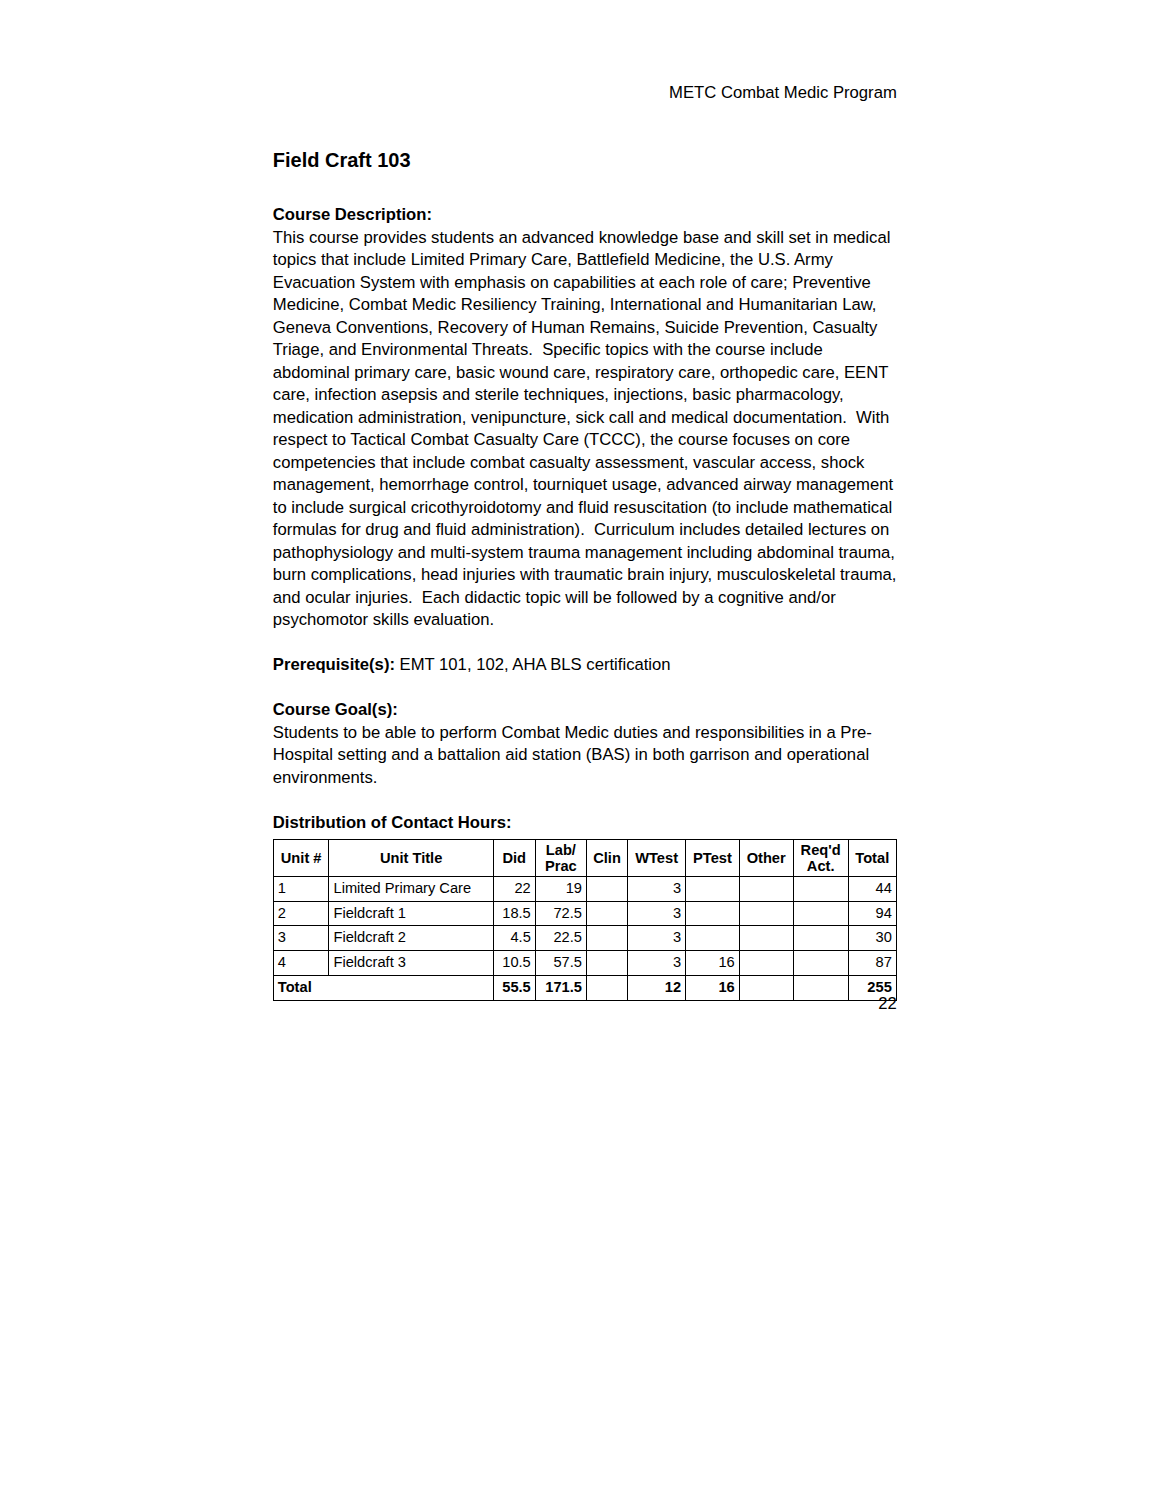METC Combat Medic Program
Field Craft 103
Course Description:
This course provides students an advanced knowledge base and skill set in medical topics that include Limited Primary Care, Battlefield Medicine, the U.S. Army Evacuation System with emphasis on capabilities at each role of care; Preventive Medicine, Combat Medic Resiliency Training, International and Humanitarian Law, Geneva Conventions, Recovery of Human Remains, Suicide Prevention, Casualty Triage, and Environmental Threats. Specific topics with the course include abdominal primary care, basic wound care, respiratory care, orthopedic care, EENT care, infection asepsis and sterile techniques, injections, basic pharmacology, medication administration, venipuncture, sick call and medical documentation. With respect to Tactical Combat Casualty Care (TCCC), the course focuses on core competencies that include combat casualty assessment, vascular access, shock management, hemorrhage control, tourniquet usage, advanced airway management to include surgical cricothyroidotomy and fluid resuscitation (to include mathematical formulas for drug and fluid administration). Curriculum includes detailed lectures on pathophysiology and multi-system trauma management including abdominal trauma, burn complications, head injuries with traumatic brain injury, musculoskeletal trauma, and ocular injuries. Each didactic topic will be followed by a cognitive and/or psychomotor skills evaluation.
Prerequisite(s):
EMT 101, 102, AHA BLS certification
Course Goal(s):
Students to be able to perform Combat Medic duties and responsibilities in a Pre-Hospital setting and a battalion aid station (BAS) in both garrison and operational environments.
Distribution of Contact Hours:
| Unit # | Unit Title | Did | Lab/ Prac | Clin | WTest | PTest | Other | Req'd Act. | Total |
| --- | --- | --- | --- | --- | --- | --- | --- | --- | --- |
| 1 | Limited Primary Care | 22 | 19 | | 3 | | | | 44 |
| 2 | Fieldcraft 1 | 18.5 | 72.5 | | 3 | | | | 94 |
| 3 | Fieldcraft 2 | 4.5 | 22.5 | | 3 | | | | 30 |
| 4 | Fieldcraft 3 | 10.5 | 57.5 | | 3 | 16 | | | 87 |
| Total | 55.5 | 171.5 | | 12 | 16 | | | 255 |
22